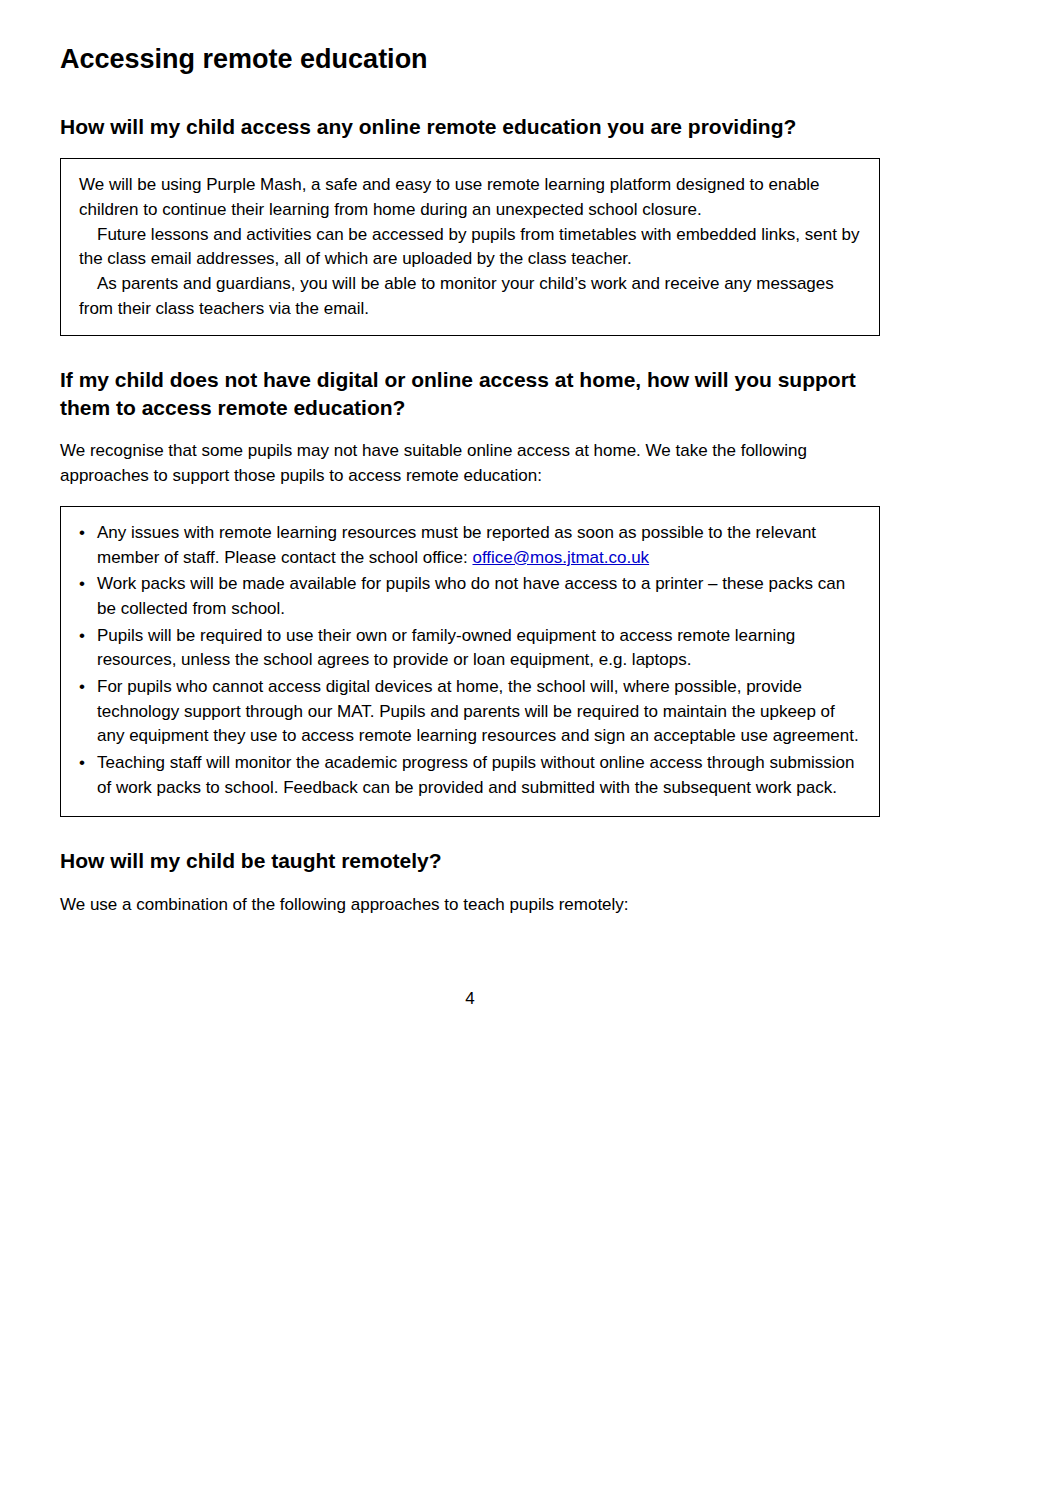Accessing remote education
How will my child access any online remote education you are providing?
We will be using Purple Mash, a safe and easy to use remote learning platform designed to enable children to continue their learning from home during an unexpected school closure.
Future lessons and activities can be accessed by pupils from timetables with embedded links, sent by the class email addresses, all of which are uploaded by the class teacher.
As parents and guardians, you will be able to monitor your child’s work and receive any messages from their class teachers via the email.
If my child does not have digital or online access at home, how will you support them to access remote education?
We recognise that some pupils may not have suitable online access at home. We take the following approaches to support those pupils to access remote education:
Any issues with remote learning resources must be reported as soon as possible to the relevant member of staff. Please contact the school office: office@mos.jtmat.co.uk
Work packs will be made available for pupils who do not have access to a printer – these packs can be collected from school.
Pupils will be required to use their own or family-owned equipment to access remote learning resources, unless the school agrees to provide or loan equipment, e.g. laptops.
For pupils who cannot access digital devices at home, the school will, where possible, provide technology support through our MAT. Pupils and parents will be required to maintain the upkeep of any equipment they use to access remote learning resources and sign an acceptable use agreement.
Teaching staff will monitor the academic progress of pupils without online access through submission of work packs to school. Feedback can be provided and submitted with the subsequent work pack.
How will my child be taught remotely?
We use a combination of the following approaches to teach pupils remotely:
4